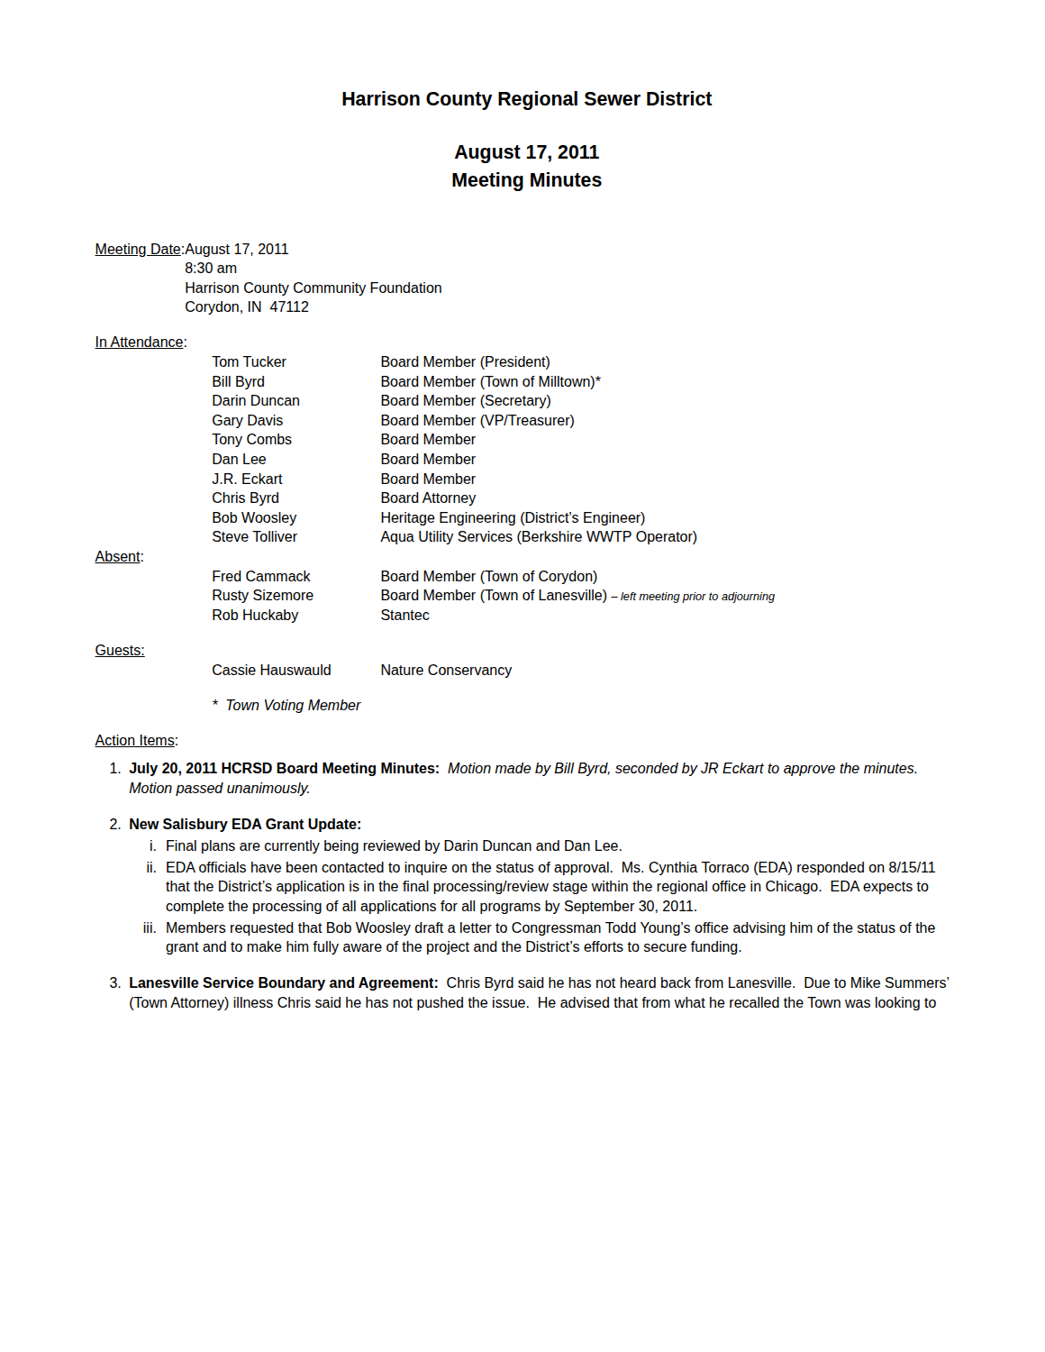Harrison County Regional Sewer District
August 17, 2011
Meeting Minutes
| Meeting Date : | August 17, 2011 |
| | 8:30 am |
| | Harrison County Community Foundation |
| | Corydon, IN 47112 |
| In Attendance : |
| | Tom Tucker | Board Member (President) |
| | Bill Byrd | Board Member (Town of Milltown)* |
| | Darin Duncan | Board Member (Secretary) |
| | Gary Davis | Board Member (VP/Treasurer) |
| | Tony Combs | Board Member |
| | Dan Lee | Board Member |
| | J.R. Eckart | Board Member |
| | Chris Byrd | Board Attorney |
| | Bob Woosley | Heritage Engineering (District’s Engineer) |
| | Steve Tolliver | Aqua Utility Services (Berkshire WWTP Operator) |
| Absent : |
| | Fred Cammack | Board Member (Town of Corydon) |
| | Rusty Sizemore | Board Member (Town of Lanesville) – left meeting prior to adjourning |
| | Rob Huckaby | Stantec |
| Guests: |
| | Cassie Hauswauld | Nature Conservancy |
* Town Voting Member
Action Items:
July 20, 2011 HCRSD Board Meeting Minutes: Motion made by Bill Byrd, seconded by JR Eckart to approve the minutes. Motion passed unanimously.
New Salisbury EDA Grant Update:
Final plans are currently being reviewed by Darin Duncan and Dan Lee.
EDA officials have been contacted to inquire on the status of approval. Ms. Cynthia Torraco (EDA) responded on 8/15/11 that the District’s application is in the final processing/review stage within the regional office in Chicago. EDA expects to complete the processing of all applications for all programs by September 30, 2011.
Members requested that Bob Woosley draft a letter to Congressman Todd Young’s office advising him of the status of the grant and to make him fully aware of the project and the District’s efforts to secure funding.
Lanesville Service Boundary and Agreement: Chris Byrd said he has not heard back from Lanesville. Due to Mike Summers’ (Town Attorney) illness Chris said he has not pushed the issue. He advised that from what he recalled the Town was looking to